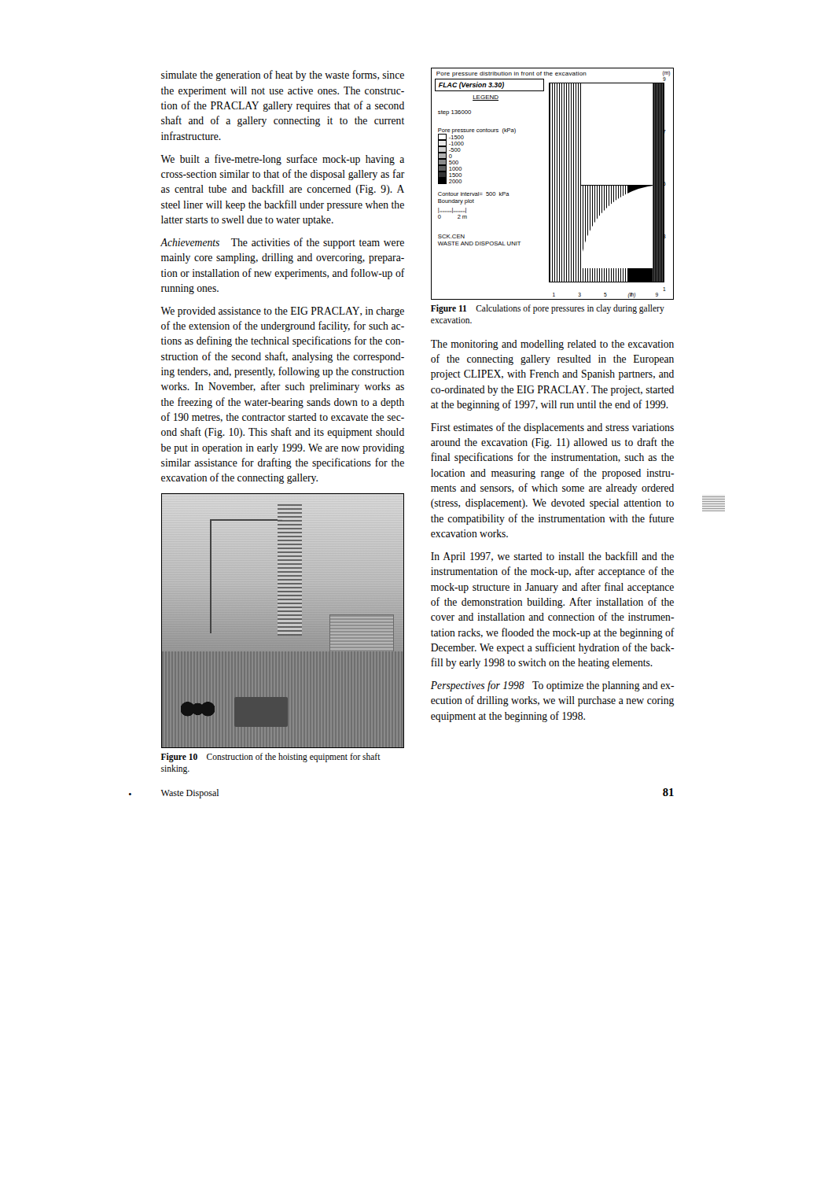simulate the generation of heat by the waste forms, since the experiment will not use active ones. The construction of the PRACLAY gallery requires that of a second shaft and of a gallery connecting it to the current infrastructure.
We built a five-metre-long surface mock-up having a cross-section similar to that of the disposal gallery as far as central tube and backfill are concerned (Fig. 9). A steel liner will keep the backfill under pressure when the latter starts to swell due to water uptake.
Achievements The activities of the support team were mainly core sampling, drilling and overcoring, preparation or installation of new experiments, and follow-up of running ones.
We provided assistance to the EIG PRACLAY, in charge of the extension of the underground facility, for such actions as defining the technical specifications for the construction of the second shaft, analysing the corresponding tenders, and, presently, following up the construction works. In November, after such preliminary works as the freezing of the water-bearing sands down to a depth of 190 metres, the contractor started to excavate the second shaft (Fig. 10). This shaft and its equipment should be put in operation in early 1999. We are now providing similar assistance for drafting the specifications for the excavation of the connecting gallery.
Figure 10 Construction of the hoisting equipment for shaft sinking.
Pore pressure distribution in front of the excavation
FLAC (Version 3.30)
LEGEND
step 136000
Pore pressure contours (kPa)
-1500
-1000
-500
0
500
1000
1500
2000
Contour interval= 500 kPa
Boundary plot
|,,,,,,,,,,|,,,,,,,,,,|
0 2 m
SCK.CEN
WASTE AND DISPOSAL UNIT
(m)
97531
13579
(m)
Figure 11 Calculations of pore pressures in clay during gallery excavation.
The monitoring and modelling related to the excavation of the connecting gallery resulted in the European project CLIPEX, with French and Spanish partners, and co-ordinated by the EIG PRACLAY. The project, started at the beginning of 1997, will run until the end of 1999.
First estimates of the displacements and stress variations around the excavation (Fig. 11) allowed us to draft the final specifications for the instrumentation, such as the location and measuring range of the proposed instruments and sensors, of which some are already ordered (stress, displacement). We devoted special attention to the compatibility of the instrumentation with the future excavation works.
In April 1997, we started to install the backfill and the instrumentation of the mock-up, after acceptance of the mock-up structure in January and after final acceptance of the demonstration building. After installation of the cover and installation and connection of the instrumentation racks, we flooded the mock-up at the beginning of December. We expect a sufficient hydration of the backfill by early 1998 to switch on the heating elements.
Perspectives for 1998 To optimize the planning and execution of drilling works, we will purchase a new coring equipment at the beginning of 1998.
•
Waste Disposal 81